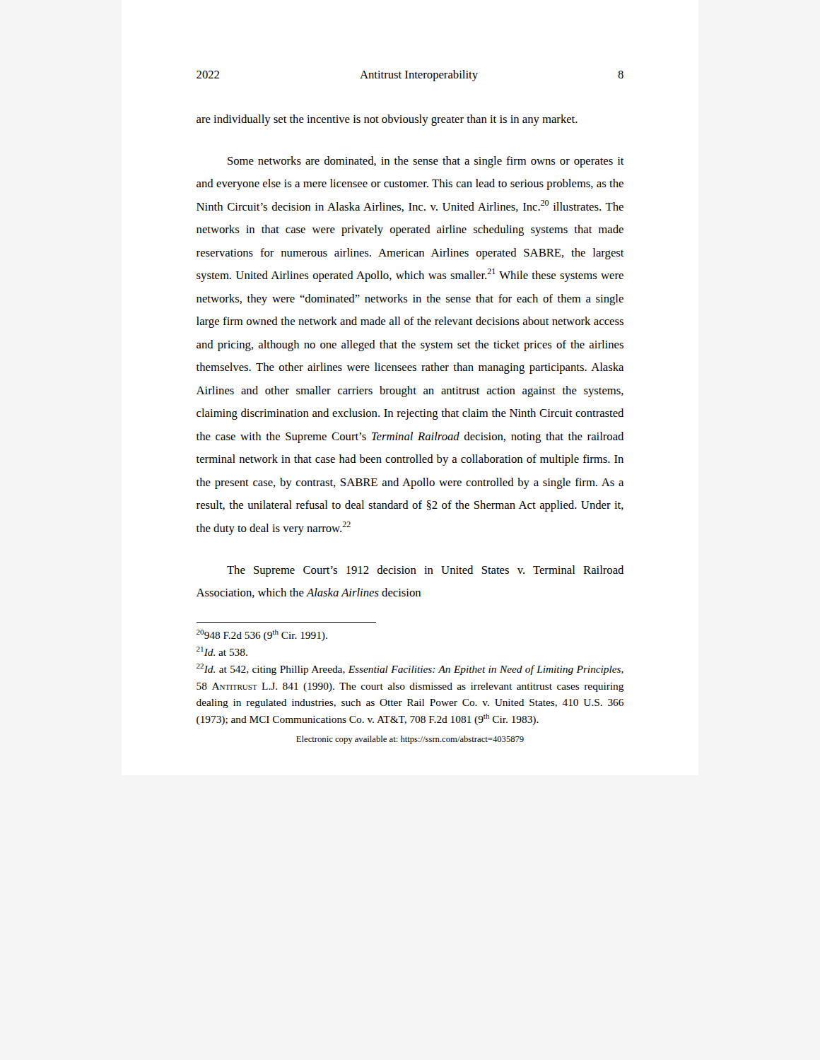2022 Antitrust Interoperability 8
are individually set the incentive is not obviously greater than it is in any market.
Some networks are dominated, in the sense that a single firm owns or operates it and everyone else is a mere licensee or customer. This can lead to serious problems, as the Ninth Circuit’s decision in Alaska Airlines, Inc. v. United Airlines, Inc.20 illustrates. The networks in that case were privately operated airline scheduling systems that made reservations for numerous airlines. American Airlines operated SABRE, the largest system. United Airlines operated Apollo, which was smaller.21 While these systems were networks, they were “dominated” networks in the sense that for each of them a single large firm owned the network and made all of the relevant decisions about network access and pricing, although no one alleged that the system set the ticket prices of the airlines themselves. The other airlines were licensees rather than managing participants. Alaska Airlines and other smaller carriers brought an antitrust action against the systems, claiming discrimination and exclusion. In rejecting that claim the Ninth Circuit contrasted the case with the Supreme Court’s Terminal Railroad decision, noting that the railroad terminal network in that case had been controlled by a collaboration of multiple firms. In the present case, by contrast, SABRE and Apollo were controlled by a single firm. As a result, the unilateral refusal to deal standard of §2 of the Sherman Act applied. Under it, the duty to deal is very narrow.22
The Supreme Court’s 1912 decision in United States v. Terminal Railroad Association, which the Alaska Airlines decision
20948 F.2d 536 (9th Cir. 1991).
21Id. at 538.
22Id. at 542, citing Phillip Areeda, Essential Facilities: An Epithet in Need of Limiting Principles, 58 Antitrust L.J. 841 (1990). The court also dismissed as irrelevant antitrust cases requiring dealing in regulated industries, such as Otter Rail Power Co. v. United States, 410 U.S. 366 (1973); and MCI Communications Co. v. AT&T, 708 F.2d 1081 (9th Cir. 1983).
Electronic copy available at: https://ssrn.com/abstract=4035879